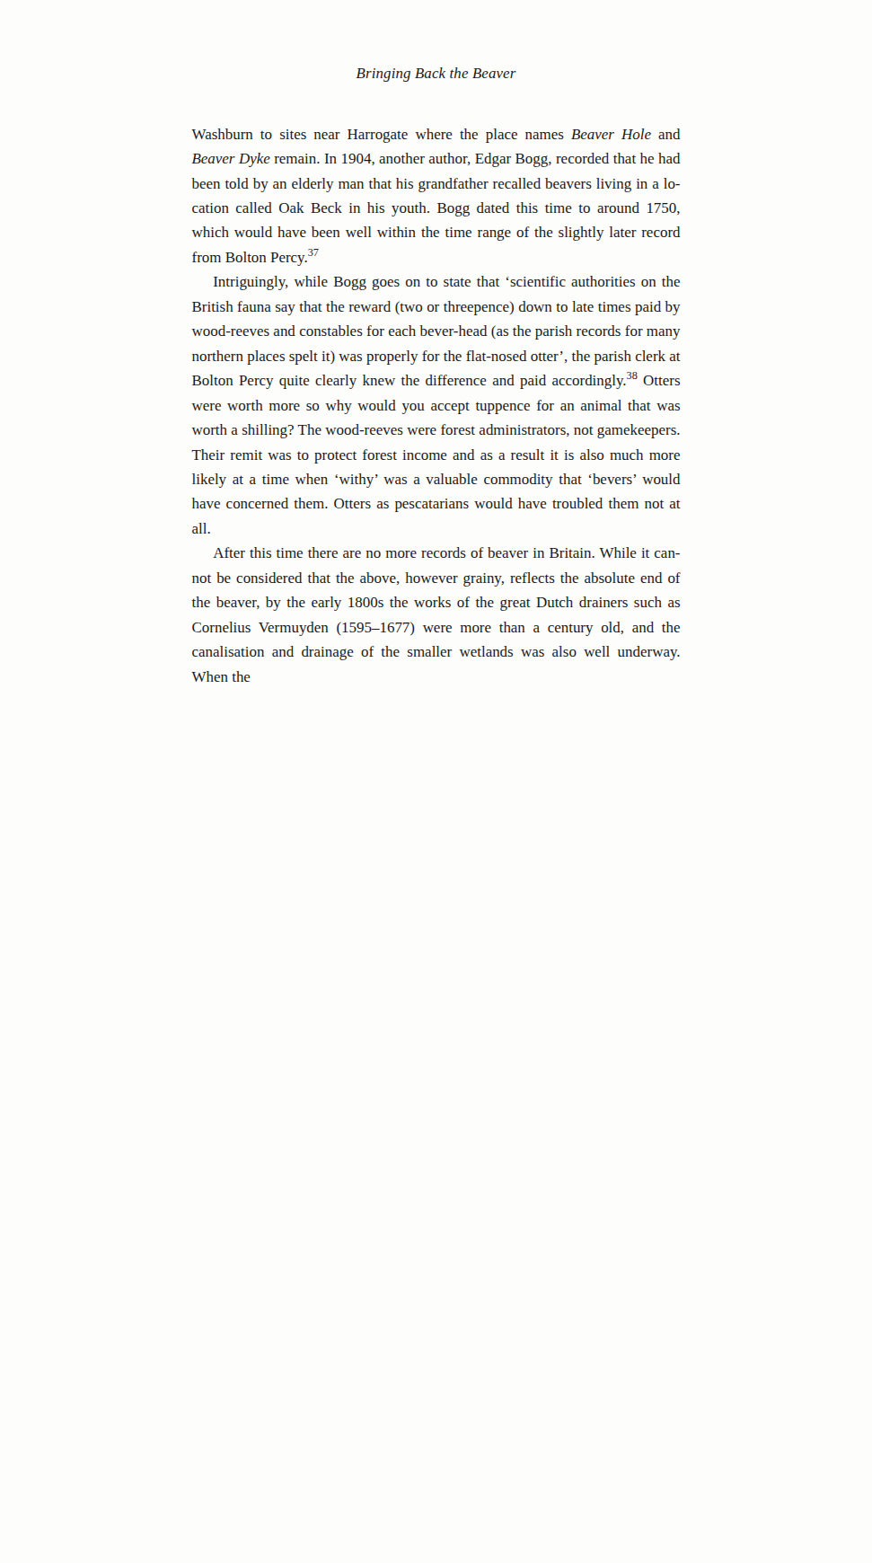Bringing Back the Beaver
Washburn to sites near Harrogate where the place names Beaver Hole and Beaver Dyke remain. In 1904, another author, Edgar Bogg, recorded that he had been told by an elderly man that his grandfather recalled beavers living in a location called Oak Beck in his youth. Bogg dated this time to around 1750, which would have been well within the time range of the slightly later record from Bolton Percy.37
Intriguingly, while Bogg goes on to state that ‘scientific authorities on the British fauna say that the reward (two or threepence) down to late times paid by wood-reeves and constables for each bever-head (as the parish records for many northern places spelt it) was properly for the flat-nosed otter’, the parish clerk at Bolton Percy quite clearly knew the difference and paid accordingly.38 Otters were worth more so why would you accept tuppence for an animal that was worth a shilling? The wood-reeves were forest administrators, not gamekeepers. Their remit was to protect forest income and as a result it is also much more likely at a time when ‘withy’ was a valuable commodity that ‘bevers’ would have concerned them. Otters as pescatarians would have troubled them not at all.
After this time there are no more records of beaver in Britain. While it cannot be considered that the above, however grainy, reflects the absolute end of the beaver, by the early 1800s the works of the great Dutch drainers such as Cornelius Vermuyden (1595–1677) were more than a century old, and the canalisation and drainage of the smaller wetlands was also well underway. When the
32